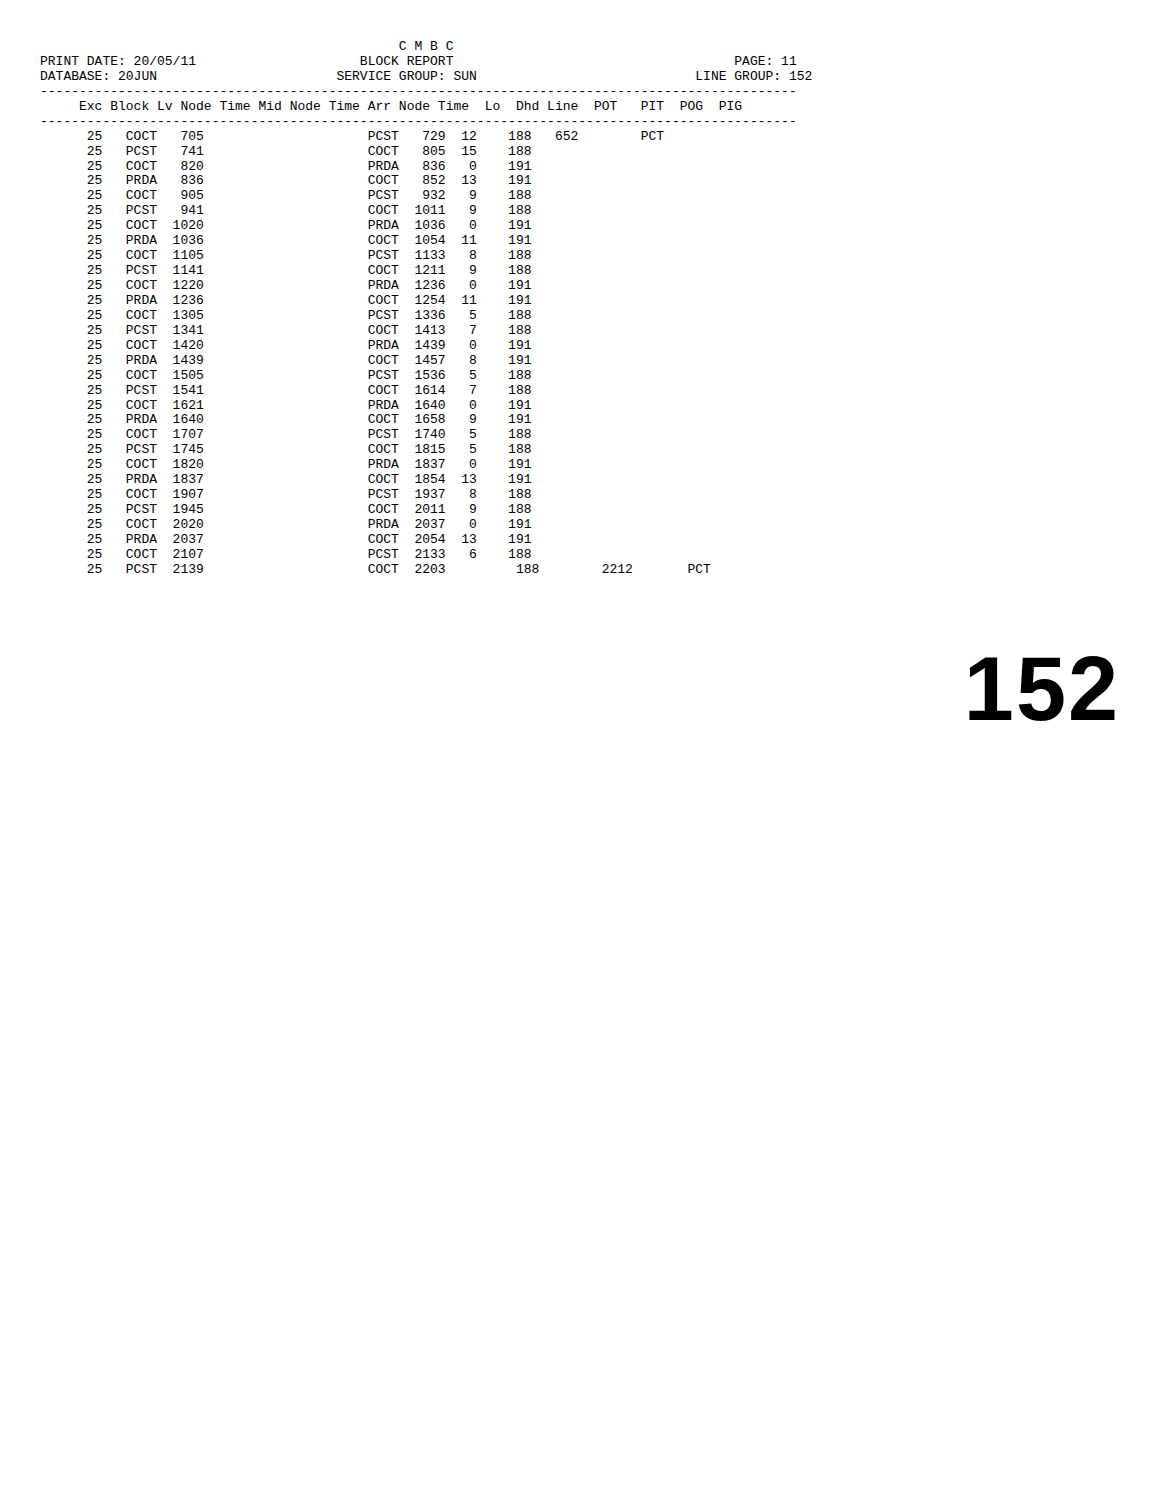C M B C
PRINT DATE: 20/05/11                     BLOCK REPORT                                    PAGE: 11
DATABASE: 20JUN                       SERVICE GROUP: SUN                            LINE GROUP: 152
-------------------------------------------------------------------------------------------------
     Exc Block Lv Node Time Mid Node Time Arr Node Time  Lo  Dhd Line  POT   PIT  POG  PIG
-------------------------------------------------------------------------------------------------
      25   COCT   705                     PCST   729  12    188   652        PCT
      25   PCST   741                     COCT   805  15    188
      25   COCT   820                     PRDA   836   0    191
      25   PRDA   836                     COCT   852  13    191
      25   COCT   905                     PCST   932   9    188
      25   PCST   941                     COCT  1011   9    188
      25   COCT  1020                     PRDA  1036   0    191
      25   PRDA  1036                     COCT  1054  11    191
      25   COCT  1105                     PCST  1133   8    188
      25   PCST  1141                     COCT  1211   9    188
      25   COCT  1220                     PRDA  1236   0    191
      25   PRDA  1236                     COCT  1254  11    191
      25   COCT  1305                     PCST  1336   5    188
      25   PCST  1341                     COCT  1413   7    188
      25   COCT  1420                     PRDA  1439   0    191
      25   PRDA  1439                     COCT  1457   8    191
      25   COCT  1505                     PCST  1536   5    188
      25   PCST  1541                     COCT  1614   7    188
      25   COCT  1621                     PRDA  1640   0    191
      25   PRDA  1640                     COCT  1658   9    191
      25   COCT  1707                     PCST  1740   5    188
      25   PCST  1745                     COCT  1815   5    188
      25   COCT  1820                     PRDA  1837   0    191
      25   PRDA  1837                     COCT  1854  13    191
      25   COCT  1907                     PCST  1937   8    188
      25   PCST  1945                     COCT  2011   9    188
      25   COCT  2020                     PRDA  2037   0    191
      25   PRDA  2037                     COCT  2054  13    191
      25   COCT  2107                     PCST  2133   6    188
      25   PCST  2139                     COCT  2203         188        2212       PCT
152